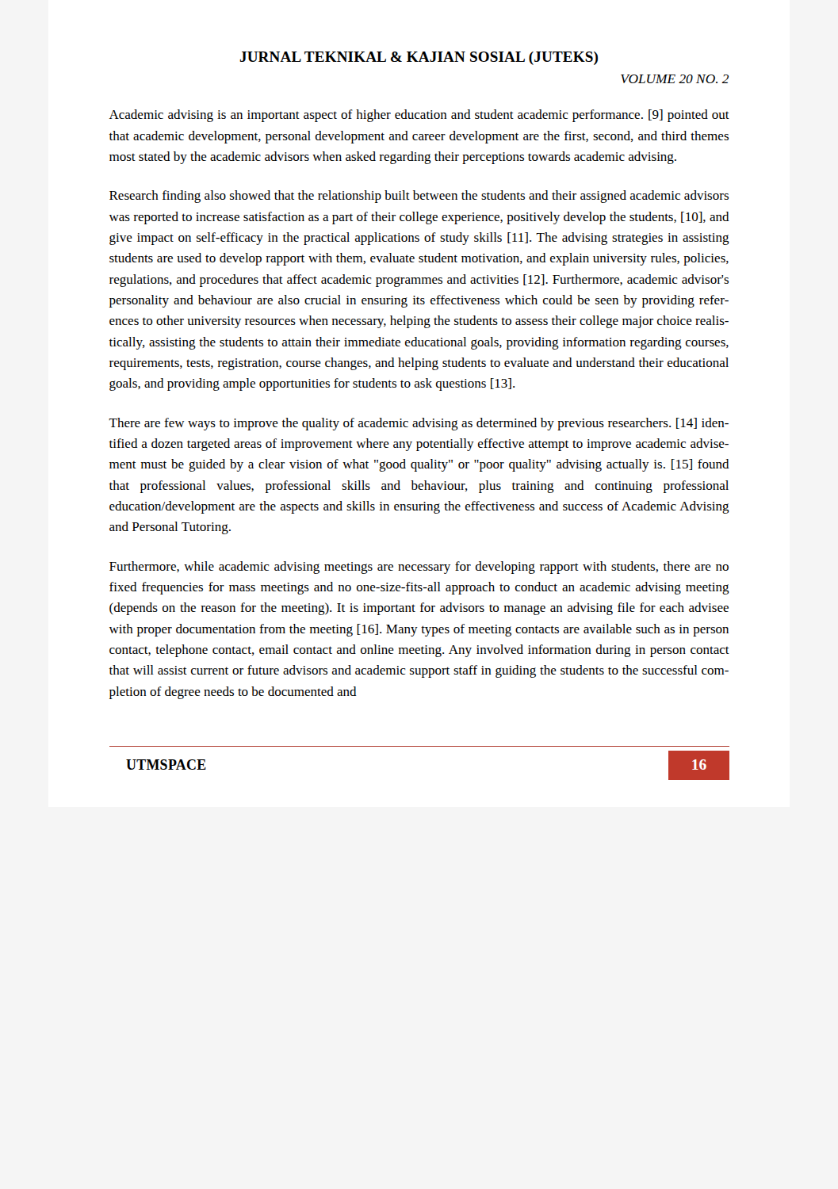JURNAL TEKNIKAL & KAJIAN SOSIAL (JUTEKS)
VOLUME 20 NO. 2
Academic advising is an important aspect of higher education and student academic performance. [9] pointed out that academic development, personal development and career development are the first, second, and third themes most stated by the academic advisors when asked regarding their perceptions towards academic advising.
Research finding also showed that the relationship built between the students and their assigned academic advisors was reported to increase satisfaction as a part of their college experience, positively develop the students, [10], and give impact on self-efficacy in the practical applications of study skills [11]. The advising strategies in assisting students are used to develop rapport with them, evaluate student motivation, and explain university rules, policies, regulations, and procedures that affect academic programmes and activities [12]. Furthermore, academic advisor's personality and behaviour are also crucial in ensuring its effectiveness which could be seen by providing references to other university resources when necessary, helping the students to assess their college major choice realistically, assisting the students to attain their immediate educational goals, providing information regarding courses, requirements, tests, registration, course changes, and helping students to evaluate and understand their educational goals, and providing ample opportunities for students to ask questions [13].
There are few ways to improve the quality of academic advising as determined by previous researchers. [14] identified a dozen targeted areas of improvement where any potentially effective attempt to improve academic advisement must be guided by a clear vision of what "good quality" or "poor quality" advising actually is. [15] found that professional values, professional skills and behaviour, plus training and continuing professional education/development are the aspects and skills in ensuring the effectiveness and success of Academic Advising and Personal Tutoring.
Furthermore, while academic advising meetings are necessary for developing rapport with students, there are no fixed frequencies for mass meetings and no one-size-fits-all approach to conduct an academic advising meeting (depends on the reason for the meeting). It is important for advisors to manage an advising file for each advisee with proper documentation from the meeting [16]. Many types of meeting contacts are available such as in person contact, telephone contact, email contact and online meeting. Any involved information during in person contact that will assist current or future advisors and academic support staff in guiding the students to the successful completion of degree needs to be documented and
UTMSPACE 16